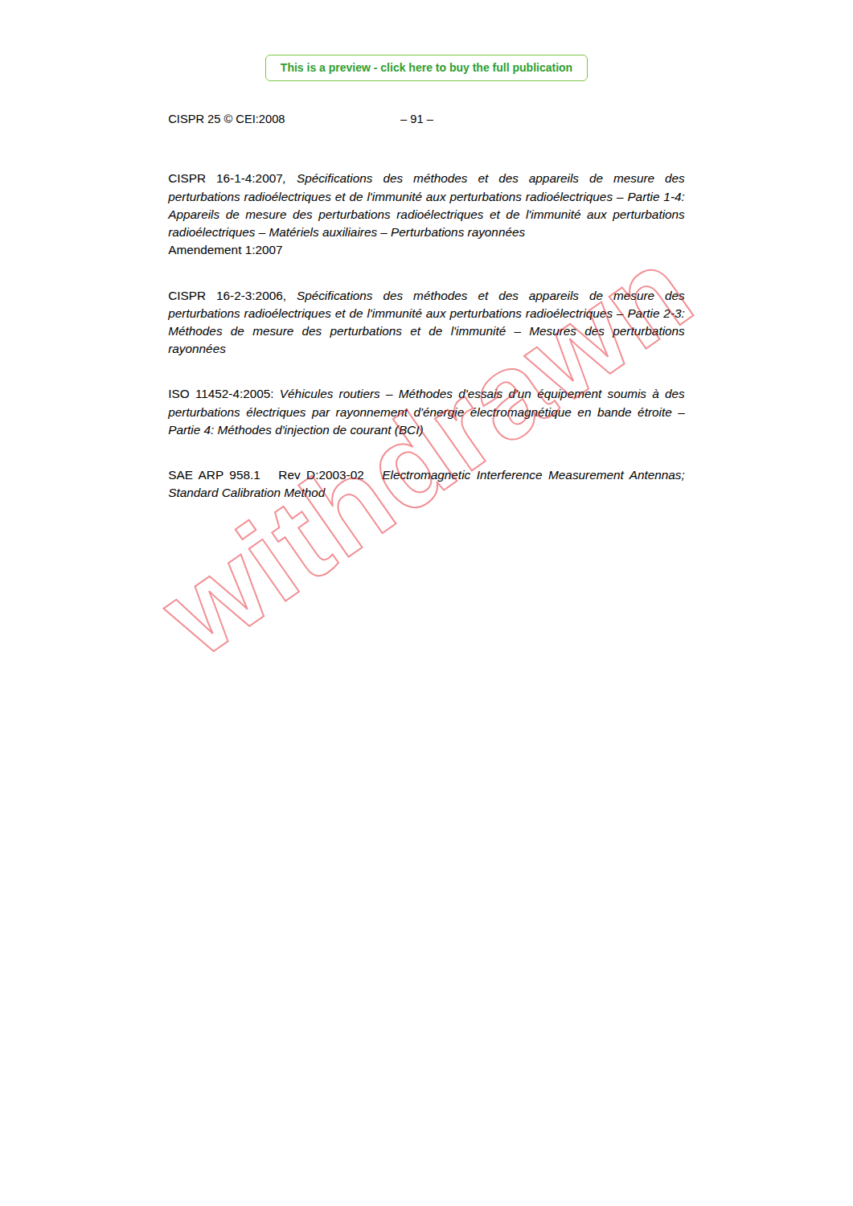This is a preview - click here to buy the full publication
CISPR 25 © CEI:2008
– 91 –
CISPR 16-1-4:2007, Spécifications des méthodes et des appareils de mesure des perturbations radioélectriques et de l'immunité aux perturbations radioélectriques – Partie 1-4: Appareils de mesure des perturbations radioélectriques et de l'immunité aux perturbations radioélectriques – Matériels auxiliaires – Perturbations rayonnées Amendement 1:2007
CISPR 16-2-3:2006, Spécifications des méthodes et des appareils de mesure des perturbations radioélectriques et de l'immunité aux perturbations radioélectriques – Partie 2-3: Méthodes de mesure des perturbations et de l'immunité – Mesures des perturbations rayonnées
ISO 11452-4:2005: Véhicules routiers – Méthodes d'essais d'un équipement soumis à des perturbations électriques par rayonnement d'énergie électromagnétique en bande étroite – Partie 4: Méthodes d'injection de courant (BCI)
SAE ARP 958.1 Rev D:2003-02 Electromagnetic Interference Measurement Antennas; Standard Calibration Method
withdrawn